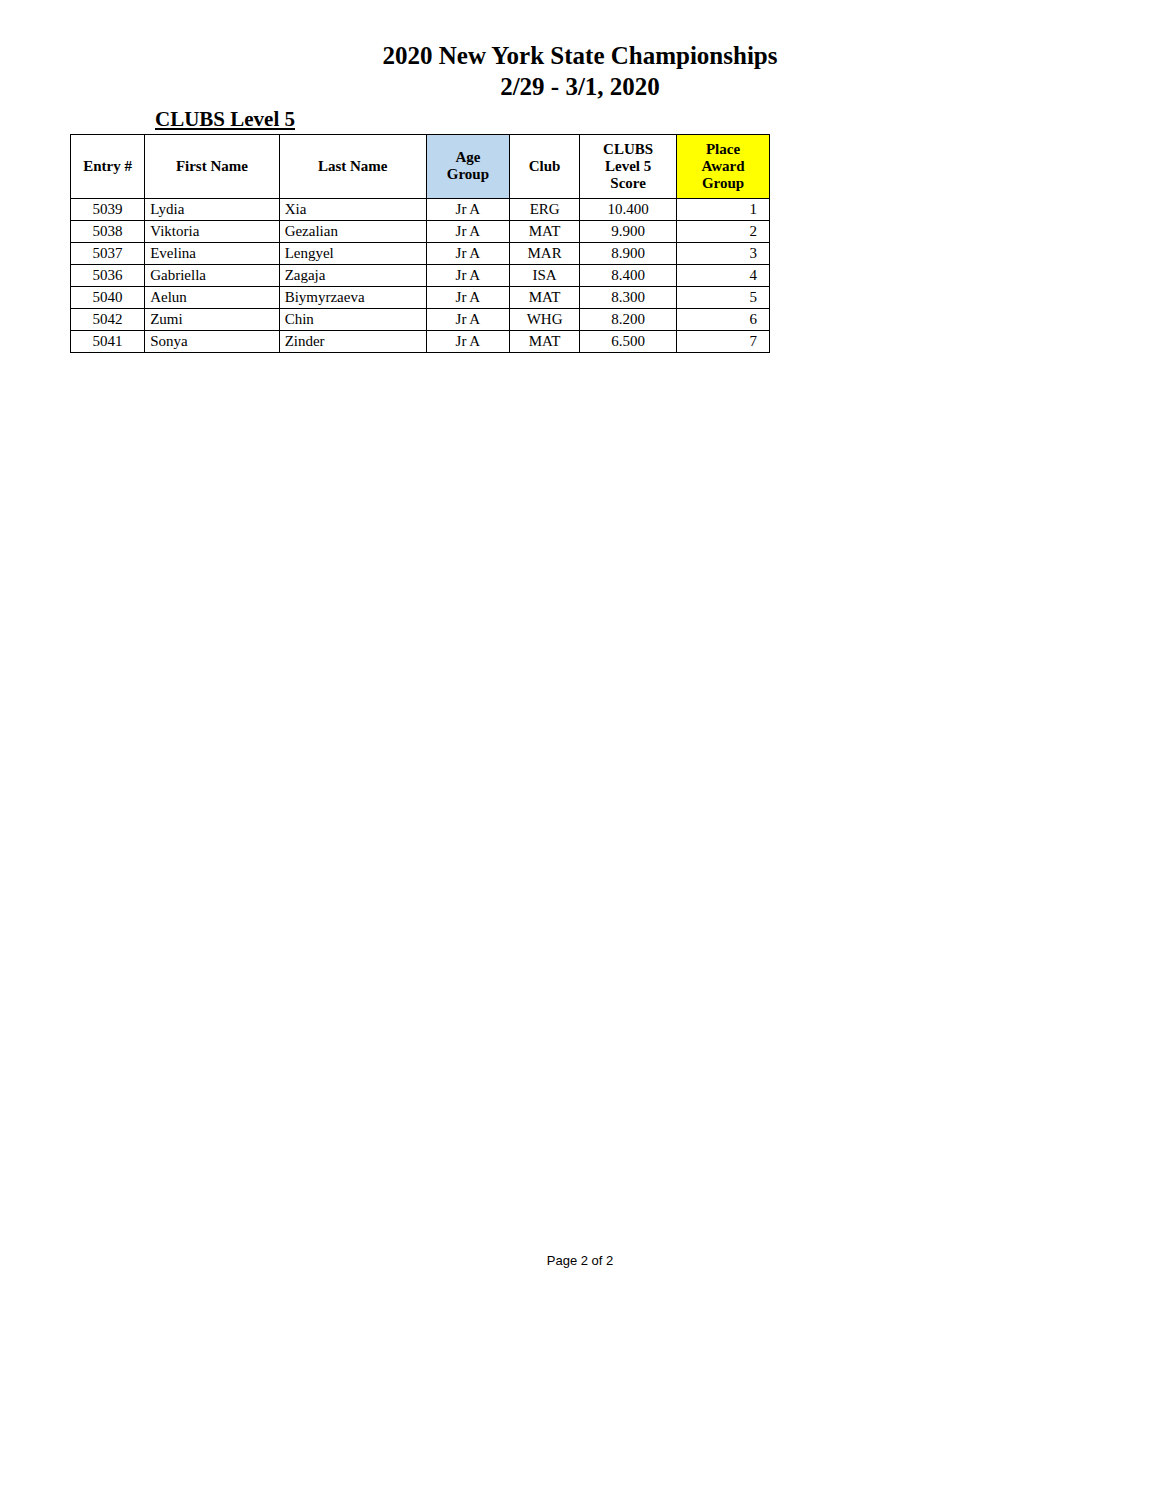2020 New York State Championships
2/29 - 3/1, 2020
CLUBS Level 5
| Entry # | First Name | Last Name | Age Group | Club | CLUBS Level 5 Score | Place Award Group |
| --- | --- | --- | --- | --- | --- | --- |
| 5039 | Lydia | Xia | Jr A | ERG | 10.400 | 1 |
| 5038 | Viktoria | Gezalian | Jr A | MAT | 9.900 | 2 |
| 5037 | Evelina | Lengyel | Jr A | MAR | 8.900 | 3 |
| 5036 | Gabriella | Zagaja | Jr A | ISA | 8.400 | 4 |
| 5040 | Aelun | Biymyrzaeva | Jr A | MAT | 8.300 | 5 |
| 5042 | Zumi | Chin | Jr A | WHG | 8.200 | 6 |
| 5041 | Sonya | Zinder | Jr A | MAT | 6.500 | 7 |
Page 2 of 2